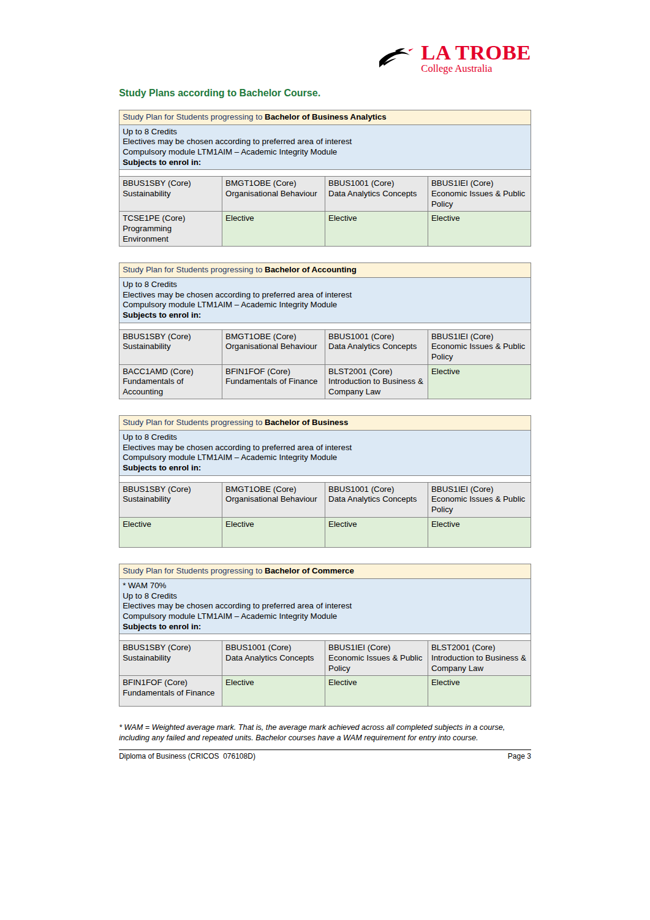LA TROBE
College Australia
Study Plans according to Bachelor Course.
| Study Plan for Students progressing to Bachelor of Business Analytics |
| Up to 8 Credits Electives may be chosen according to preferred area of interest Compulsory module LTM1AIM – Academic Integrity Module Subjects to enrol in: |
| BBUS1SBY (Core) Sustainability | BMGT1OBE (Core) Organisational Behaviour | BBUS1001 (Core) Data Analytics Concepts | BBUS1IEI (Core) Economic Issues & Public Policy |
| TCSE1PE (Core) Programming Environment | Elective | Elective | Elective |
| Study Plan for Students progressing to Bachelor of Accounting |
| Up to 8 Credits Electives may be chosen according to preferred area of interest Compulsory module LTM1AIM – Academic Integrity Module Subjects to enrol in: |
| BBUS1SBY (Core) Sustainability | BMGT1OBE (Core) Organisational Behaviour | BBUS1001 (Core) Data Analytics Concepts | BBUS1IEI (Core) Economic Issues & Public Policy |
| BACC1AMD (Core) Fundamentals of Accounting | BFIN1FOF (Core) Fundamentals of Finance | BLST2001 (Core) Introduction to Business & Company Law | Elective |
| Study Plan for Students progressing to Bachelor of Business |
| Up to 8 Credits Electives may be chosen according to preferred area of interest Compulsory module LTM1AIM – Academic Integrity Module Subjects to enrol in: |
| BBUS1SBY (Core) Sustainability | BMGT1OBE (Core) Organisational Behaviour | BBUS1001 (Core) Data Analytics Concepts | BBUS1IEI (Core) Economic Issues & Public Policy |
| Elective | Elective | Elective | Elective |
| Study Plan for Students progressing to Bachelor of Commerce |
| * WAM 70% Up to 8 Credits Electives may be chosen according to preferred area of interest Compulsory module LTM1AIM – Academic Integrity Module Subjects to enrol in: |
| BBUS1SBY (Core) Sustainability | BBUS1001 (Core) Data Analytics Concepts | BBUS1IEI (Core) Economic Issues & Public Policy | BLST2001 (Core) Introduction to Business & Company Law |
| BFIN1FOF (Core) Fundamentals of Finance | Elective | Elective | Elective |
* WAM = Weighted average mark. That is, the average mark achieved across all completed subjects in a course, including any failed and repeated units. Bachelor courses have a WAM requirement for entry into course.
Diploma of Business (CRICOS 076108D) Page 3